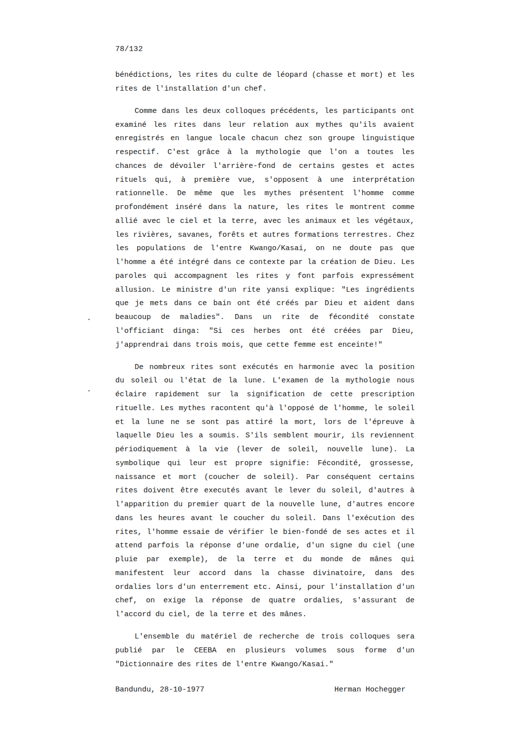78/132
bénédictions, les rites du culte de léopard (chasse et mort) et les rites de l'installation d'un chef.
Comme dans les deux colloques précédents, les participants ont examiné les rites dans leur relation aux mythes qu'ils avaient enregistrés en langue locale chacun chez son groupe linguistique respectif. C'est grâce à la mythologie que l'on a toutes les chances de dévoiler l'arrière-fond de certains gestes et actes rituels qui, à première vue, s'opposent à une interprétation rationnelle. De même que les mythes présentent l'homme comme profondément inséré dans la nature, les rites le montrent comme allié avec le ciel et la terre, avec les animaux et les végétaux, les rivières, savanes, forêts et autres formations terrestres. Chez les populations de l'entre Kwango/Kasai, on ne doute pas que l'homme a été intégré dans ce contexte par la création de Dieu. Les paroles qui accompagnent les rites y font parfois expressément allusion. Le ministre d'un rite yansi explique: "Les ingrédients que je mets dans ce bain ont été créés par Dieu et aident dans beaucoup de maladies". Dans un rite de fécondité constate l'officiant dinga: "Si ces herbes ont été créées par Dieu, j'apprendrai dans trois mois, que cette femme est enceinte!"
De nombreux rites sont exécutés en harmonie avec la position du soleil ou l'état de la lune. L'examen de la mythologie nous éclaire rapidement sur la signification de cette prescription rituelle. Les mythes racontent qu'à l'opposé de l'homme, le soleil et la lune ne se sont pas attiré la mort, lors de l'épreuve à laquelle Dieu les a soumis. S'ils semblent mourir, ils reviennent périodiquement à la vie (lever de soleil, nouvelle lune). La symbolique qui leur est propre signifie: Fécondité, grossesse, naissance et mort (coucher de soleil). Par conséquent certains rites doivent être executés avant le lever du soleil, d'autres à l'apparition du premier quart de la nouvelle lune, d'autres encore dans les heures avant le coucher du soleil. Dans l'exécution des rites, l'homme essaie de vérifier le bien-fondé de ses actes et il attend parfois la réponse d'une ordalie, d'un signe du ciel (une pluie par exemple), de la terre et du monde de mânes qui manifestent leur accord dans la chasse divinatoire, dans des ordalies lors d'un enterrement etc. Ainsi, pour l'installation d'un chef, on exige la réponse de quatre ordalies, s'assurant de l'accord du ciel, de la terre et des mânes.
L'ensemble du matériel de recherche de trois colloques sera publié par le CEEBA en plusieurs volumes sous forme d'un "Dictionnaire des rites de l'entre Kwango/Kasai."
Bandundu, 28-10-1977 Herman Hochegger
. .